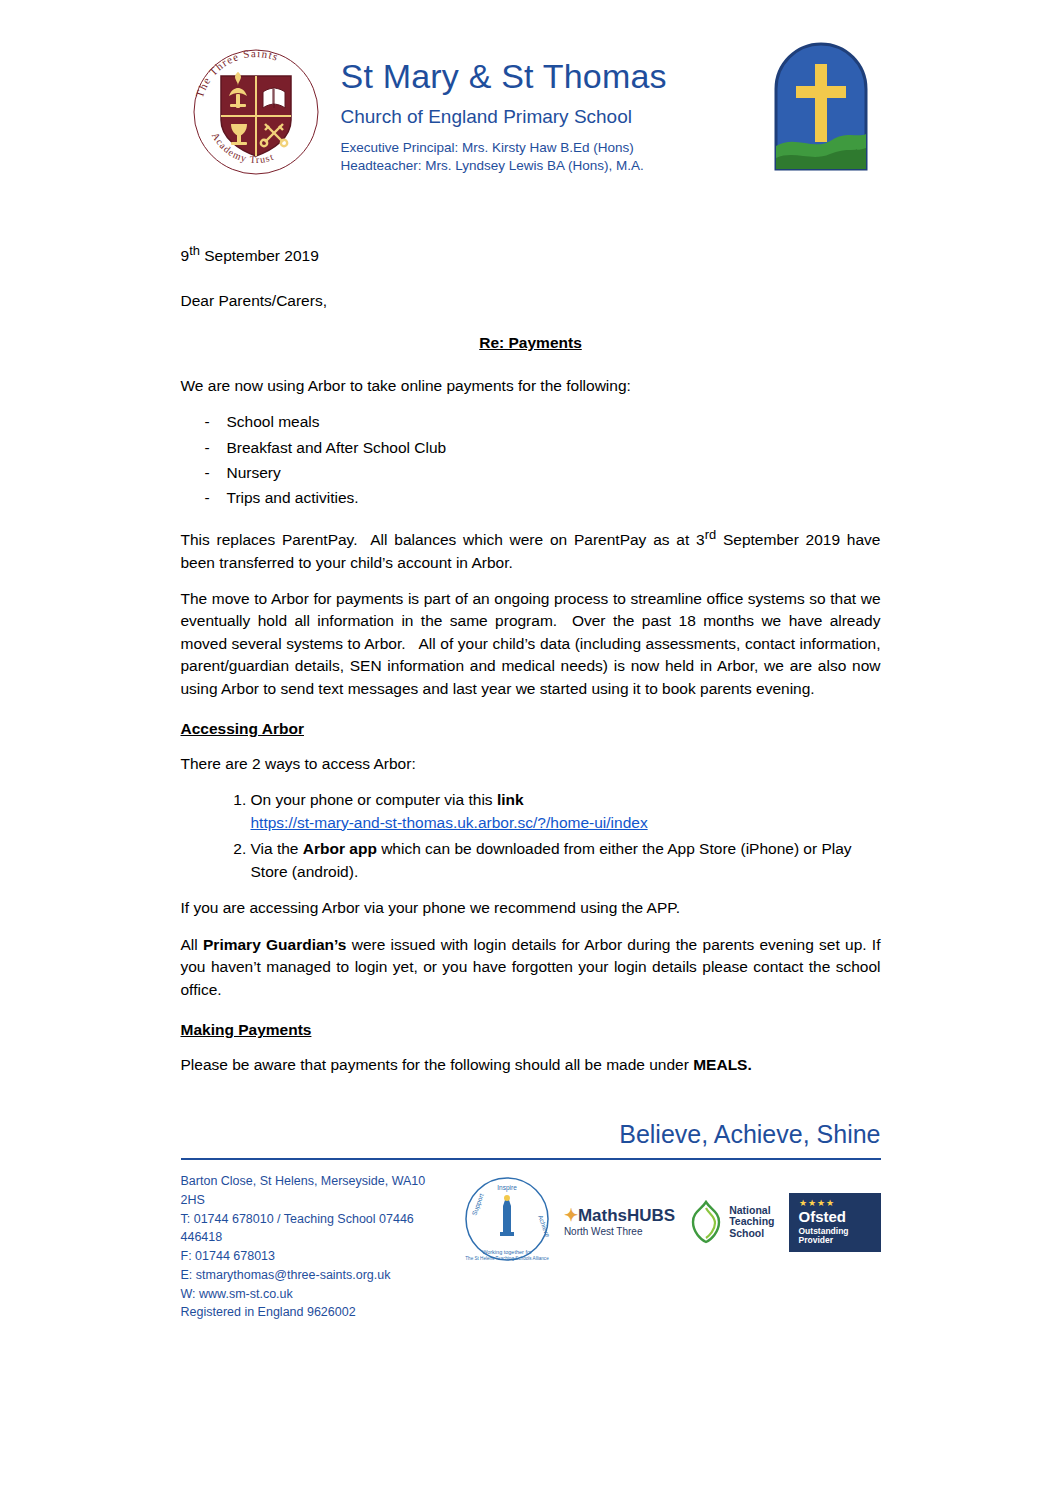The Three Saints Academy Trust
St Mary & St Thomas
Church of England Primary School
Executive Principal: Mrs. Kirsty Haw B.Ed (Hons)
Headteacher: Mrs. Lyndsey Lewis BA (Hons), M.A.
9th September 2019
Dear Parents/Carers,
Re: Payments
We are now using Arbor to take online payments for the following:
School meals
Breakfast and After School Club
Nursery
Trips and activities.
This replaces ParentPay. All balances which were on ParentPay as at 3rd September 2019 have been transferred to your child’s account in Arbor.
The move to Arbor for payments is part of an ongoing process to streamline office systems so that we eventually hold all information in the same program. Over the past 18 months we have already moved several systems to Arbor. All of your child’s data (including assessments, contact information, parent/guardian details, SEN information and medical needs) is now held in Arbor, we are also now using Arbor to send text messages and last year we started using it to book parents evening.
Accessing Arbor
There are 2 ways to access Arbor:
On your phone or computer via this link
https://st-mary-and-st-thomas.uk.arbor.sc/?/home-ui/index
Via the Arbor app which can be downloaded from either the App Store (iPhone) or Play Store (android).
If you are accessing Arbor via your phone we recommend using the APP.
All Primary Guardian’s were issued with login details for Arbor during the parents evening set up. If you haven’t managed to login yet, or you have forgotten your login details please contact the school office.
Making Payments
Please be aware that payments for the following should all be made under MEALS.
Believe, Achieve, Shine
Barton Close, St Helens, Merseyside, WA10 2HS
T: 01744 678010 / Teaching School 07446 446418
F: 01744 678013
E: stmarythomas@three-saints.org.uk
W: www.sm-st.co.uk
Registered in England 9626002
Inspire Support Achieve Working together for The St Helens Teaching Schools Alliance
✦MathsHUBS
North West Three
National Teaching School
★★★★ Ofsted Outstanding Provider